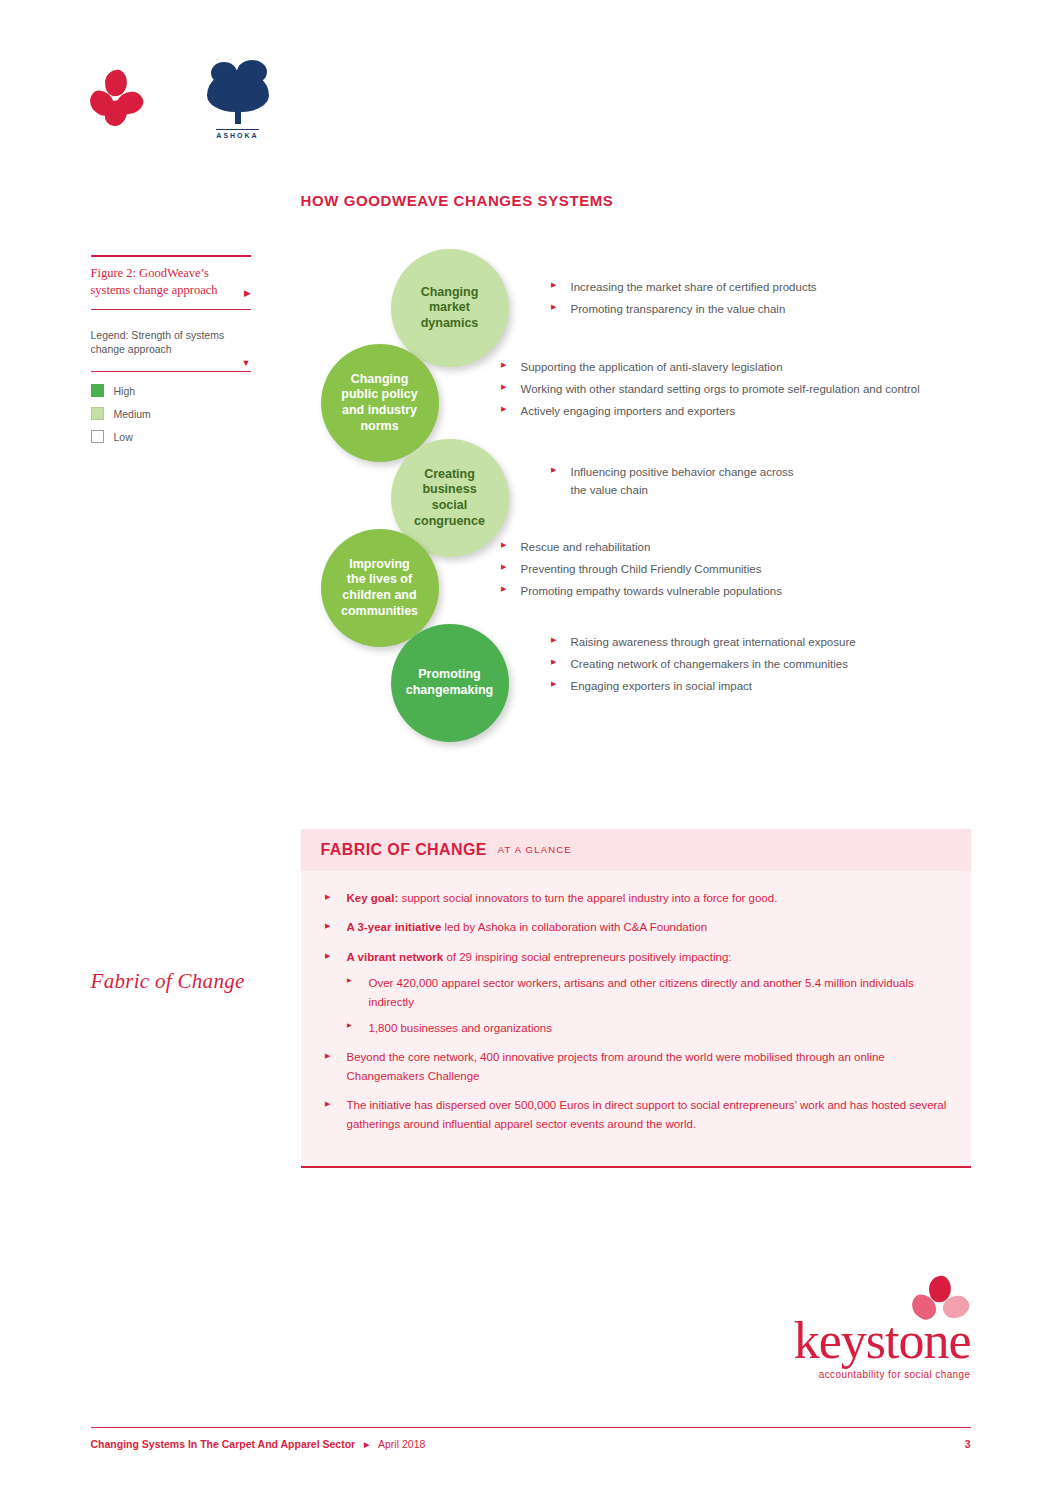ASHOKA
How GoodWeave Changes Systems
Figure 2: GoodWeave’s systems change approach ▶
Legend: Strength of systems change approach ▼
High
Medium
Low
Changing
market
dynamics
Changing
public policy
and industry
norms
Creating
business
social
congruence
Improving
the lives of
children and
communities
Promoting
changemaking
Increasing the market share of certified products
Promoting transparency in the value chain
Supporting the application of anti-slavery legislation
Working with other standard setting orgs to promote self-regulation and control
Actively engaging importers and exporters
Influencing positive behavior change across
the value chain
Rescue and rehabilitation
Preventing through Child Friendly Communities
Promoting empathy towards vulnerable populations
Raising awareness through great international exposure
Creating network of changemakers in the communities
Engaging exporters in social impact
Fabric of Change
FABRIC OF CHANGE AT A GLANCE
Key goal: support social innovators to turn the apparel industry into a force for good.
A 3-year initiative led by Ashoka in collaboration with C&A Foundation
A vibrant network of 29 inspiring social entrepreneurs positively impacting:
Over 420,000 apparel sector workers, artisans and other citizens directly and another 5.4 million individuals indirectly
1,800 businesses and organizations
Beyond the core network, 400 innovative projects from around the world were mobilised through an online Changemakers Challenge
The initiative has dispersed over 500,000 Euros in direct support to social entrepreneurs’ work and has hosted several gatherings around influential apparel sector events around the world.
keystone
accountability for social change
Changing Systems In The Carpet And Apparel Sector ▶ April 2018
3